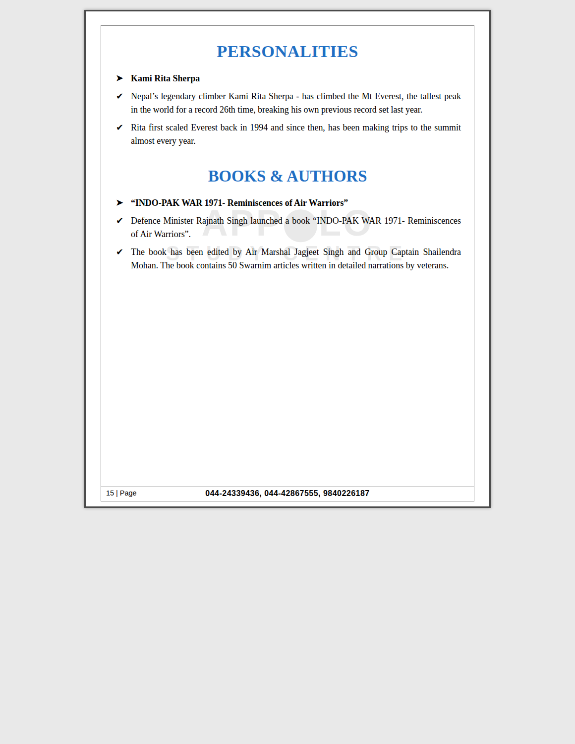APP LO
STUDY CENTRE
PERSONALITIES
Kami Rita Sherpa
Nepal’s legendary climber Kami Rita Sherpa - has climbed the Mt Everest, the tallest peak in the world for a record 26th time, breaking his own previous record set last year.
Rita first scaled Everest back in 1994 and since then, has been making trips to the summit almost every year.
BOOKS & AUTHORS
“INDO-PAK WAR 1971- Reminiscences of Air Warriors”
Defence Minister Rajnath Singh launched a book “INDO-PAK WAR 1971- Reminiscences of Air Warriors”.
The book has been edited by Air Marshal Jagjeet Singh and Group Captain Shailendra Mohan. The book contains 50 Swarnim articles written in detailed narrations by veterans.
15 | Page
044-24339436, 044-42867555, 9840226187